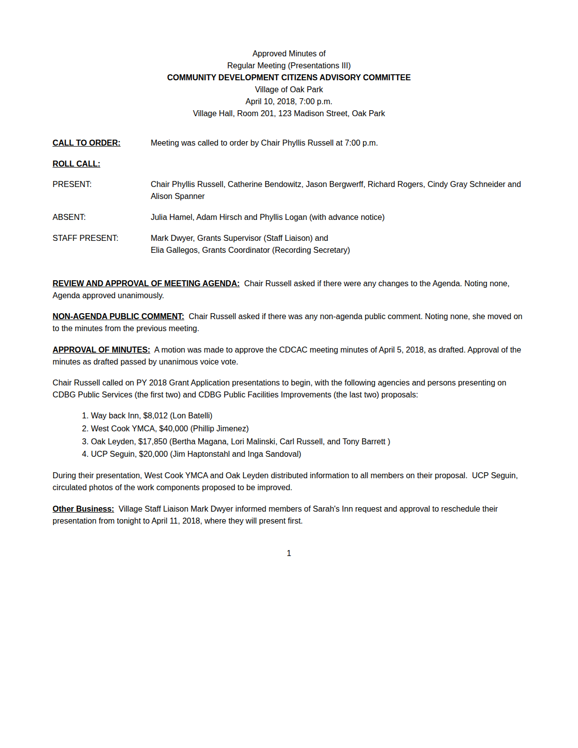Approved Minutes of
Regular Meeting (Presentations III)
COMMUNITY DEVELOPMENT CITIZENS ADVISORY COMMITTEE
Village of Oak Park
April 10, 2018, 7:00 p.m.
Village Hall, Room 201, 123 Madison Street, Oak Park
| CALL TO ORDER: | Meeting was called to order by Chair Phyllis Russell at 7:00 p.m. |
| ROLL CALL: | |
| PRESENT: | Chair Phyllis Russell, Catherine Bendowitz, Jason Bergwerff, Richard Rogers, Cindy Gray Schneider and Alison Spanner |
| ABSENT: | Julia Hamel, Adam Hirsch and Phyllis Logan (with advance notice) |
| STAFF PRESENT: | Mark Dwyer, Grants Supervisor (Staff Liaison) and Elia Gallegos, Grants Coordinator (Recording Secretary) |
REVIEW AND APPROVAL OF MEETING AGENDA: Chair Russell asked if there were any changes to the Agenda. Noting none, Agenda approved unanimously.
NON-AGENDA PUBLIC COMMENT: Chair Russell asked if there was any non-agenda public comment. Noting none, she moved on to the minutes from the previous meeting.
APPROVAL OF MINUTES: A motion was made to approve the CDCAC meeting minutes of April 5, 2018, as drafted. Approval of the minutes as drafted passed by unanimous voice vote.
Chair Russell called on PY 2018 Grant Application presentations to begin, with the following agencies and persons presenting on CDBG Public Services (the first two) and CDBG Public Facilities Improvements (the last two) proposals:
Way back Inn, $8,012 (Lon Batelli)
West Cook YMCA, $40,000 (Phillip Jimenez)
Oak Leyden, $17,850 (Bertha Magana, Lori Malinski, Carl Russell, and Tony Barrett )
UCP Seguin, $20,000 (Jim Haptonstahl and Inga Sandoval)
During their presentation, West Cook YMCA and Oak Leyden distributed information to all members on their proposal. UCP Seguin, circulated photos of the work components proposed to be improved.
Other Business: Village Staff Liaison Mark Dwyer informed members of Sarah's Inn request and approval to reschedule their presentation from tonight to April 11, 2018, where they will present first.
1